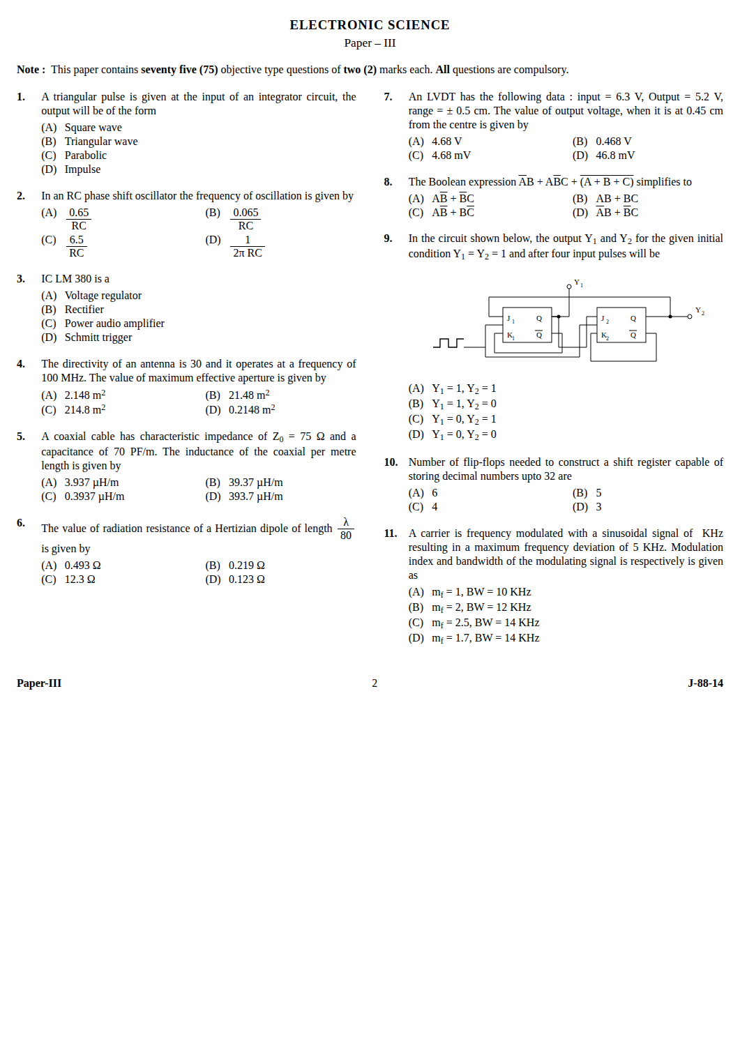ELECTRONIC SCIENCE
Paper – III
Note : This paper contains seventy five (75) objective type questions of two (2) marks each. All questions are compulsory.
1.
A triangular pulse is given at the input of an integrator circuit, the output will be of the form
(A) Square wave
(B) Triangular wave
(C) Parabolic
(D) Impulse
2.
In an RC phase shift oscillator the frequency of oscillation is given by
(A) 0.65 RC
(B) 0.065 RC
(C) 6.5 RC
(D) 12π RC
3.
IC LM 380 is a
(A) Voltage regulator
(B) Rectifier
(C) Power audio amplifier
(D) Schmitt trigger
4.
The directivity of an antenna is 30 and it operates at a frequency of 100 MHz. The value of maximum effective aperture is given by
(A) 2.148 m2
(B) 21.48 m2
(C) 214.8 m2
(D) 0.2148 m2
5.
A coaxial cable has characteristic impedance of Z0 = 75 Ω and a capacitance of 70 PF/m. The inductance of the coaxial per metre length is given by
(A) 3.937 µH/m
(B) 39.37 µH/m
(C) 0.3937 µH/m
(D) 393.7 µH/m
6.
The value of radiation resistance of a Hertizian dipole of length λ 80 is given by
(A) 0.493 Ω
(B) 0.219 Ω
(C) 12.3 Ω
(D) 0.123 Ω
7.
An LVDT has the following data : input = 6.3 V, Output = 5.2 V, range = ± 0.5 cm. The value of output voltage, when it is at 0.45 cm from the centre is given by
(A) 4.68 V
(B) 0.468 V
(C) 4.68 mV
(D) 46.8 mV
8.
The Boolean expression AB + ABC + (A + B + C) simplifies to
(A) AB + BC
(B) AB + BC
(C) AB + BC
(D) AB + BC
9.
In the circuit shown below, the output Y1 and Y2 for the given initial condition Y1 = Y2 = 1 and after four input pulses will be
J 1 Q K 1 Q J 2 Q K 2 Q Y 1 Y 2
(A) Y1 = 1, Y2 = 1
(B) Y1 = 1, Y2 = 0
(C) Y1 = 0, Y2 = 1
(D) Y1 = 0, Y2 = 0
10.
Number of flip-flops needed to construct a shift register capable of storing decimal numbers upto 32 are
(A) 6
(B) 5
(C) 4
(D) 3
11.
A carrier is frequency modulated with a sinusoidal signal of KHz resulting in a maximum frequency deviation of 5 KHz. Modulation index and bandwidth of the modulating signal is respectively is given as
(A) mf = 1, BW = 10 KHz
(B) mf = 2, BW = 12 KHz
(C) mf = 2.5, BW = 14 KHz
(D) mf = 1.7, BW = 14 KHz
Paper-III
2
J-88-14